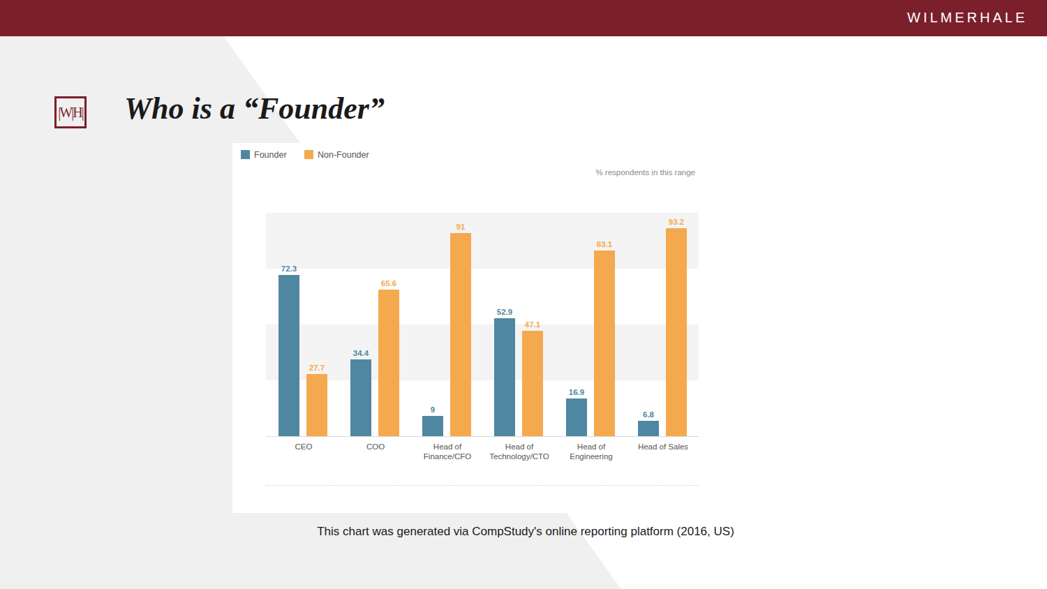WILMERHALE
|W|H|
Who is a “Founder”
Founder Non-Founder
% respondents in this range
72.3
27.7
34.4
65.6
9
91
52.9
47.1
16.9
83.1
6.8
93.2
CEO
COO
Head of
Finance/CFO
Head of
Technology/CTO
Head of
Engineering
Head of Sales
This chart was generated via CompStudy's online reporting platform (2016, US)